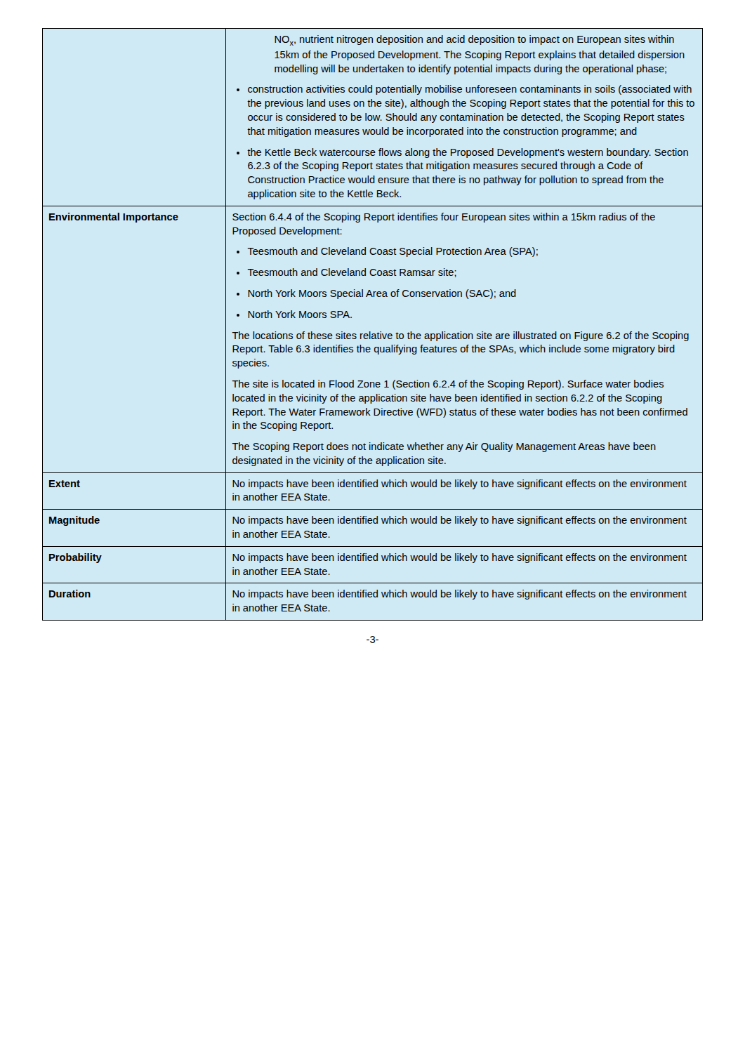| | NO x , nutrient nitrogen deposition and acid deposition to impact on European sites within 15km of the Proposed Development. The Scoping Report explains that detailed dispersion modelling will be undertaken to identify potential impacts during the operational phase; construction activities could potentially mobilise unforeseen contaminants in soils (associated with the previous land uses on the site), although the Scoping Report states that the potential for this to occur is considered to be low. Should any contamination be detected, the Scoping Report states that mitigation measures would be incorporated into the construction programme; and the Kettle Beck watercourse flows along the Proposed Development's western boundary. Section 6.2.3 of the Scoping Report states that mitigation measures secured through a Code of Construction Practice would ensure that there is no pathway for pollution to spread from the application site to the Kettle Beck. |
| Environmental Importance | Section 6.4.4 of the Scoping Report identifies four European sites within a 15km radius of the Proposed Development: Teesmouth and Cleveland Coast Special Protection Area (SPA); Teesmouth and Cleveland Coast Ramsar site; North York Moors Special Area of Conservation (SAC); and North York Moors SPA. The locations of these sites relative to the application site are illustrated on Figure 6.2 of the Scoping Report. Table 6.3 identifies the qualifying features of the SPAs, which include some migratory bird species. The site is located in Flood Zone 1 (Section 6.2.4 of the Scoping Report). Surface water bodies located in the vicinity of the application site have been identified in section 6.2.2 of the Scoping Report. The Water Framework Directive (WFD) status of these water bodies has not been confirmed in the Scoping Report. The Scoping Report does not indicate whether any Air Quality Management Areas have been designated in the vicinity of the application site. |
| Extent | No impacts have been identified which would be likely to have significant effects on the environment in another EEA State. |
| Magnitude | No impacts have been identified which would be likely to have significant effects on the environment in another EEA State. |
| Probability | No impacts have been identified which would be likely to have significant effects on the environment in another EEA State. |
| Duration | No impacts have been identified which would be likely to have significant effects on the environment in another EEA State. |
-3-